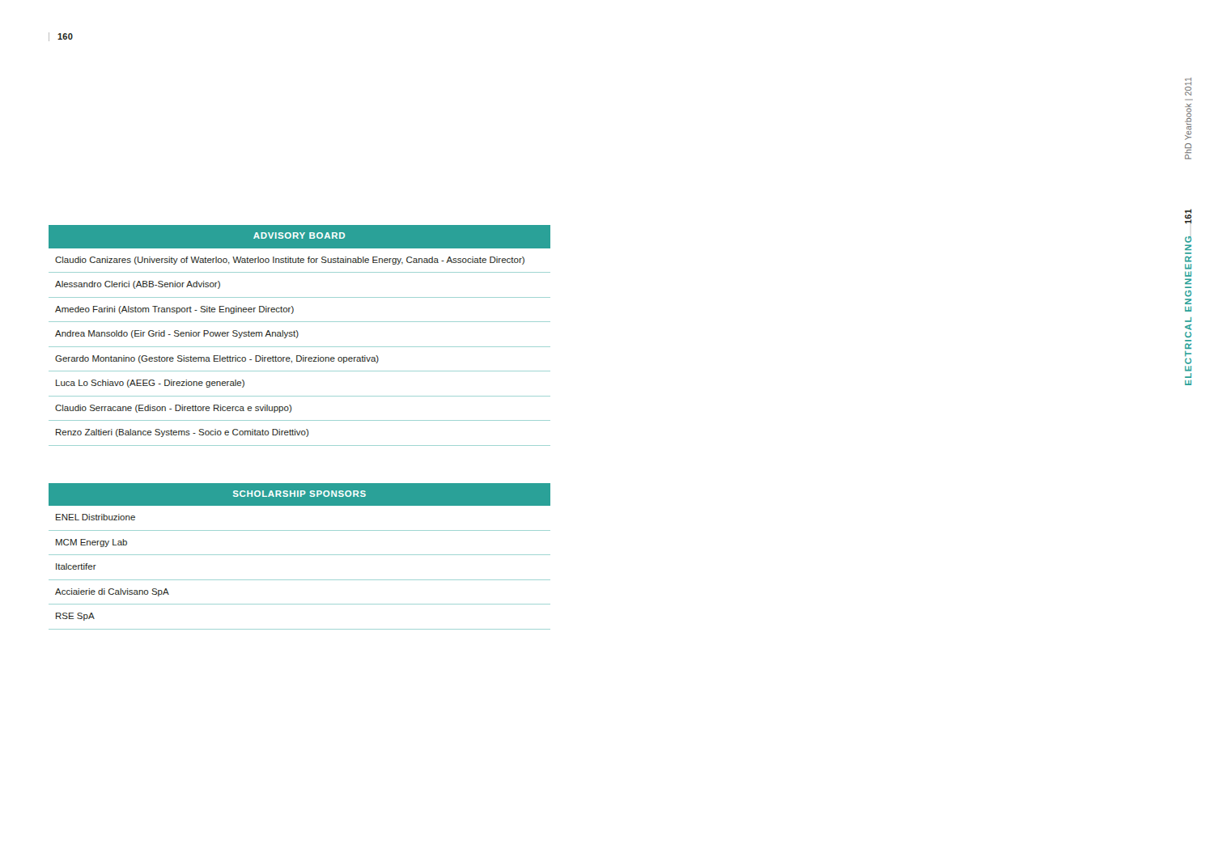160
Advisory Board
| Claudio Canizares (University of Waterloo, Waterloo Institute for Sustainable Energy, Canada - Associate Director) |
| Alessandro Clerici (ABB-Senior Advisor) |
| Amedeo Farini (Alstom Transport - Site Engineer Director) |
| Andrea Mansoldo (Eir Grid - Senior Power System Analyst) |
| Gerardo Montanino (Gestore Sistema Elettrico - Direttore, Direzione operativa) |
| Luca Lo Schiavo (AEEG - Direzione generale) |
| Claudio Serracane (Edison - Direttore Ricerca e sviluppo) |
| Renzo Zaltieri (Balance Systems - Socio e Comitato Direttivo) |
Scholarship Sponsors
| ENEL Distribuzione |
| MCM Energy Lab |
| Italcertifer |
| Acciaierie di Calvisano SpA |
| RSE SpA |
PhD Yearbook | 2011
161
ELECTRICAL ENGINEERING